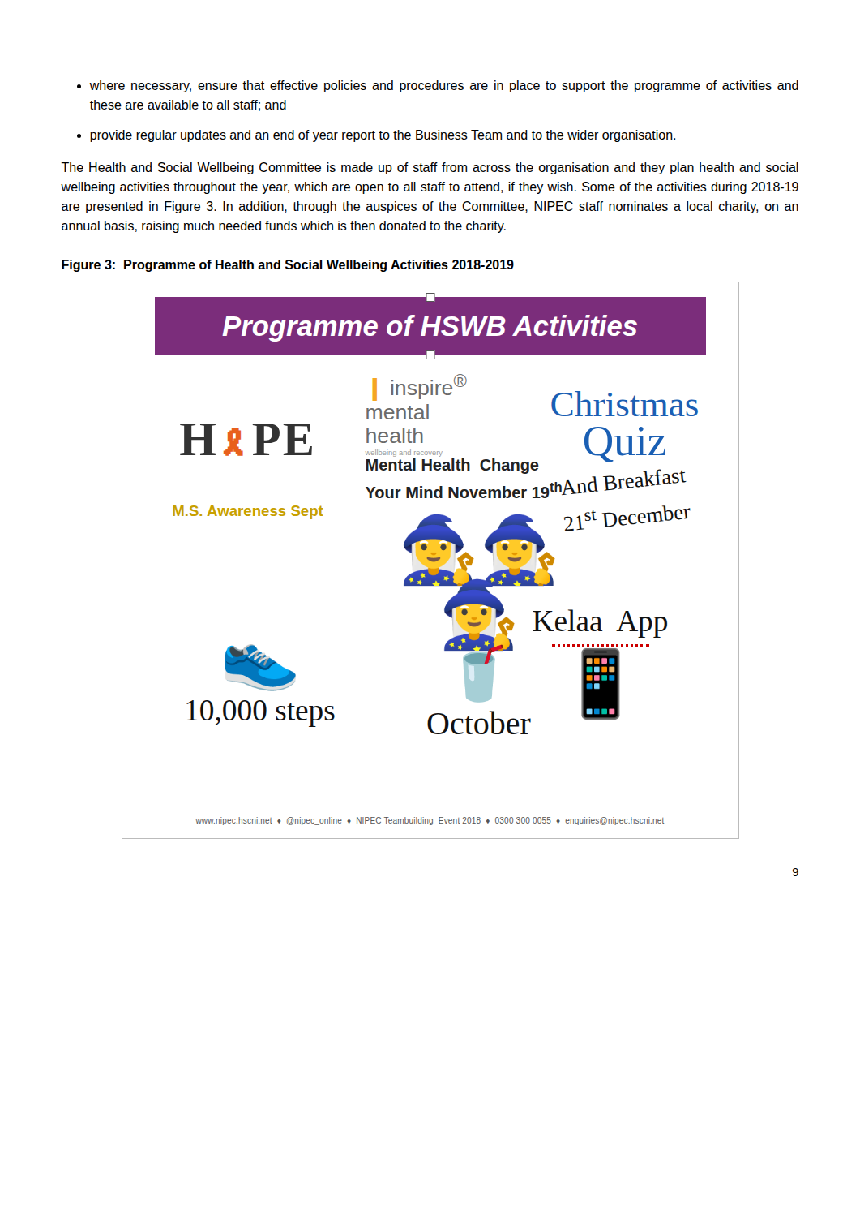where necessary, ensure that effective policies and procedures are in place to support the programme of activities and these are available to all staff; and
provide regular updates and an end of year report to the Business Team and to the wider organisation.
The Health and Social Wellbeing Committee is made up of staff from across the organisation and they plan health and social wellbeing activities throughout the year, which are open to all staff to attend, if they wish. Some of the activities during 2018-19 are presented in Figure 3. In addition, through the auspices of the Committee, NIPEC staff nominates a local charity, on an annual basis, raising much needed funds which is then donated to the charity.
Figure 3: Programme of Health and Social Wellbeing Activities 2018-2019
Programme of HSWB Activities
H🎗PE
M.S. Awareness Sept
❙ inspire®
mental
health
wellbeing and recovery
Mental Health Change
Your Mind November 19th
Christmas
Quiz
And Breakfast
21st December
🧙‍♀️🧙‍♀️🧙‍♀️
🥤
October
👟
10,000 steps
Kelaa App
📱
www.nipec.hscni.net ♦ @nipec_online ♦ NIPEC Teambuilding Event 2018 ♦ 0300 300 0055 ♦ enquiries@nipec.hscni.net
9